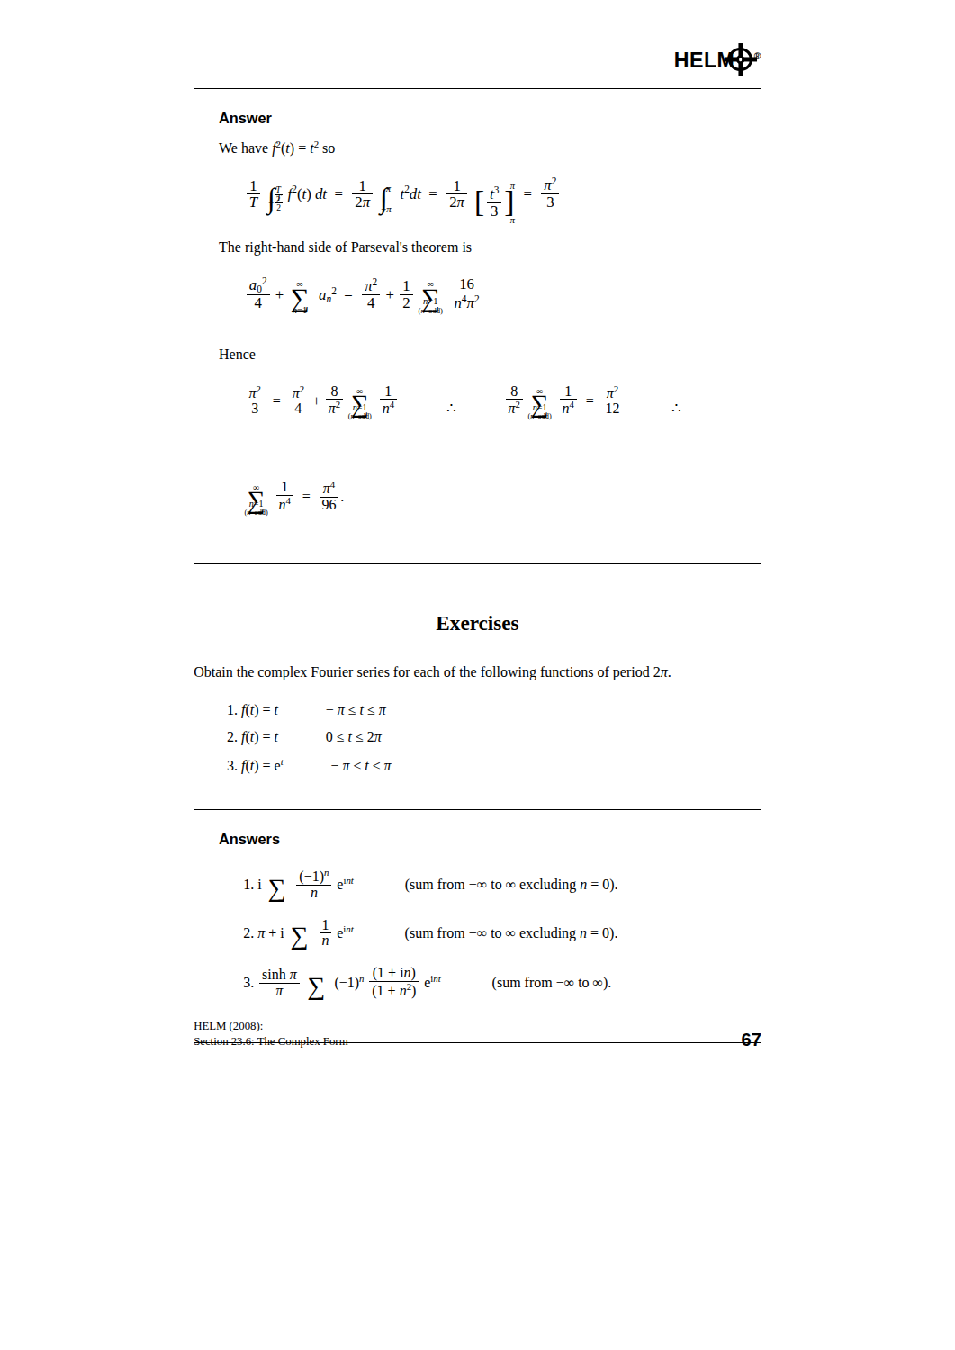HELM®
Answer
We have f2(t) = t2 so
1 T ∫T 2−T 2 f2(t) dt = 12π ∫π−π t2dt = 12π [t33] π−π = π23
The right-hand side of Parseval's theorem is
a024 + ∑∞n=1 an2 = π24 + 12 ∑∞n=1(n odd) 16 n4π2
Hence
π23 = π24 + 8 π2 ∑∞n=1(n odd) 1 n4 ∴ 8 π2 ∑∞n=1(n odd) 1 n4 = π212 ∴ ∑∞n=1(n odd) 1 n4 = π496.
Exercises
Obtain the complex Fourier series for each of the following functions of period 2π.
f(t) = t − π ≤ t ≤ π
f(t) = t 0 ≤ t ≤ 2π
f(t) = et − π ≤ t ≤ π
Answers
i ∑ (−1)n n eint (sum from −∞ to ∞ excluding n = 0).
π + i ∑ 1 n eint (sum from −∞ to ∞ excluding n = 0).
sinh π π ∑ (−1)n (1 + in)(1 + n2) eint (sum from −∞ to ∞).
HELM (2008):
Section 23.6: The Complex Form
67